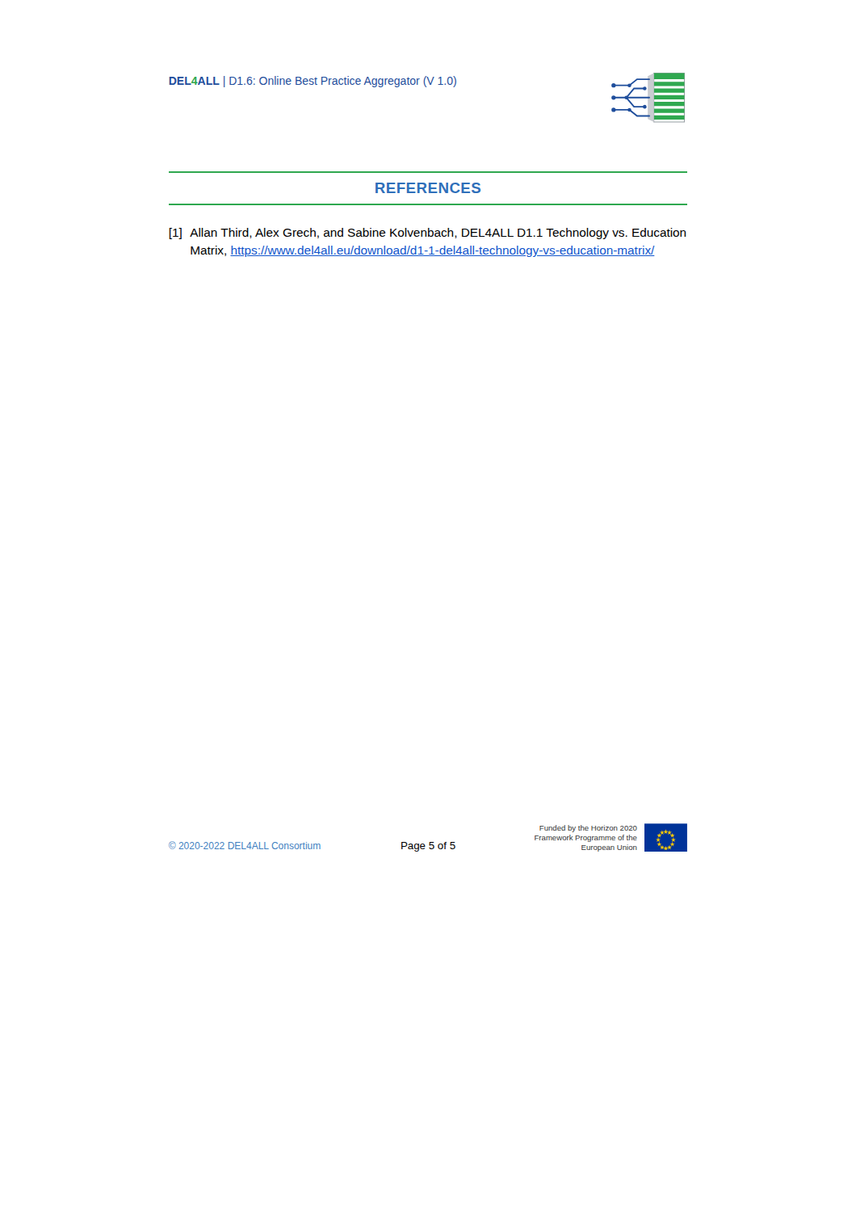DEL 4 ALL | D1.6: Online Best Practice Aggregator (V 1.0)
REFERENCES
[1] Allan Third, Alex Grech, and Sabine Kolvenbach, DEL4ALL D1.1 Technology vs. Education Matrix, https://www.del4all.eu/download/d1-1-del4all-technology-vs-education-matrix/
© 2020-2022 DEL4ALL Consortium
Page 5 of 5
Funded by the Horizon 2020
Framework Programme of the European Union